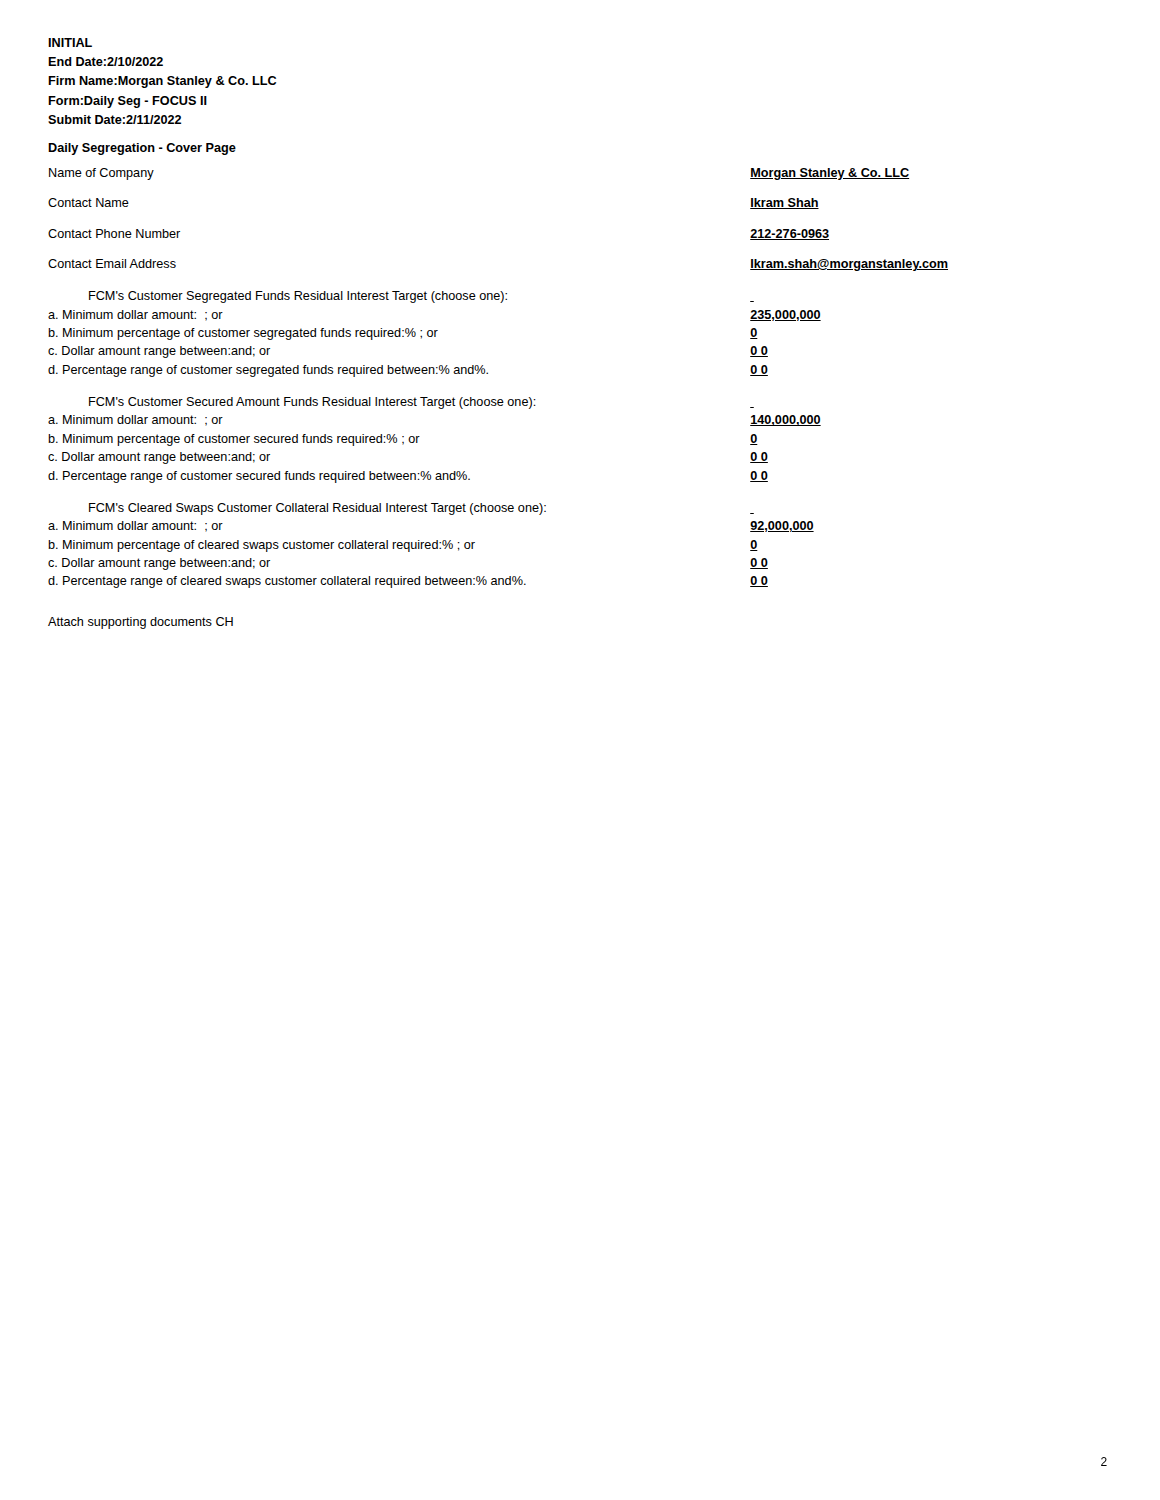INITIAL
End Date:2/10/2022
Firm Name:Morgan Stanley & Co. LLC
Form:Daily Seg - FOCUS II
Submit Date:2/11/2022
Daily Segregation - Cover Page
| Name of Company | Morgan Stanley & Co. LLC |
| Contact Name | Ikram Shah |
| Contact Phone Number | 212-276-0963 |
| Contact Email Address | Ikram.shah@morganstanley.com |
| FCM's Customer Segregated Funds Residual Interest Target (choose one): | |
| a. Minimum dollar amount: ; or | 235,000,000 |
| b. Minimum percentage of customer segregated funds required:% ; or | 0 |
| c. Dollar amount range between:and; or | 0 0 |
| d. Percentage range of customer segregated funds required between:% and%. | 0 0 |
| FCM's Customer Secured Amount Funds Residual Interest Target (choose one): | |
| a. Minimum dollar amount: ; or | 140,000,000 |
| b. Minimum percentage of customer secured funds required:% ; or | 0 |
| c. Dollar amount range between:and; or | 0 0 |
| d. Percentage range of customer secured funds required between:% and%. | 0 0 |
| FCM's Cleared Swaps Customer Collateral Residual Interest Target (choose one): | |
| a. Minimum dollar amount: ; or | 92,000,000 |
| b. Minimum percentage of cleared swaps customer collateral required:% ; or | 0 |
| c. Dollar amount range between:and; or | 0 0 |
| d. Percentage range of cleared swaps customer collateral required between:% and%. | 0 0 |
Attach supporting documents CH
2